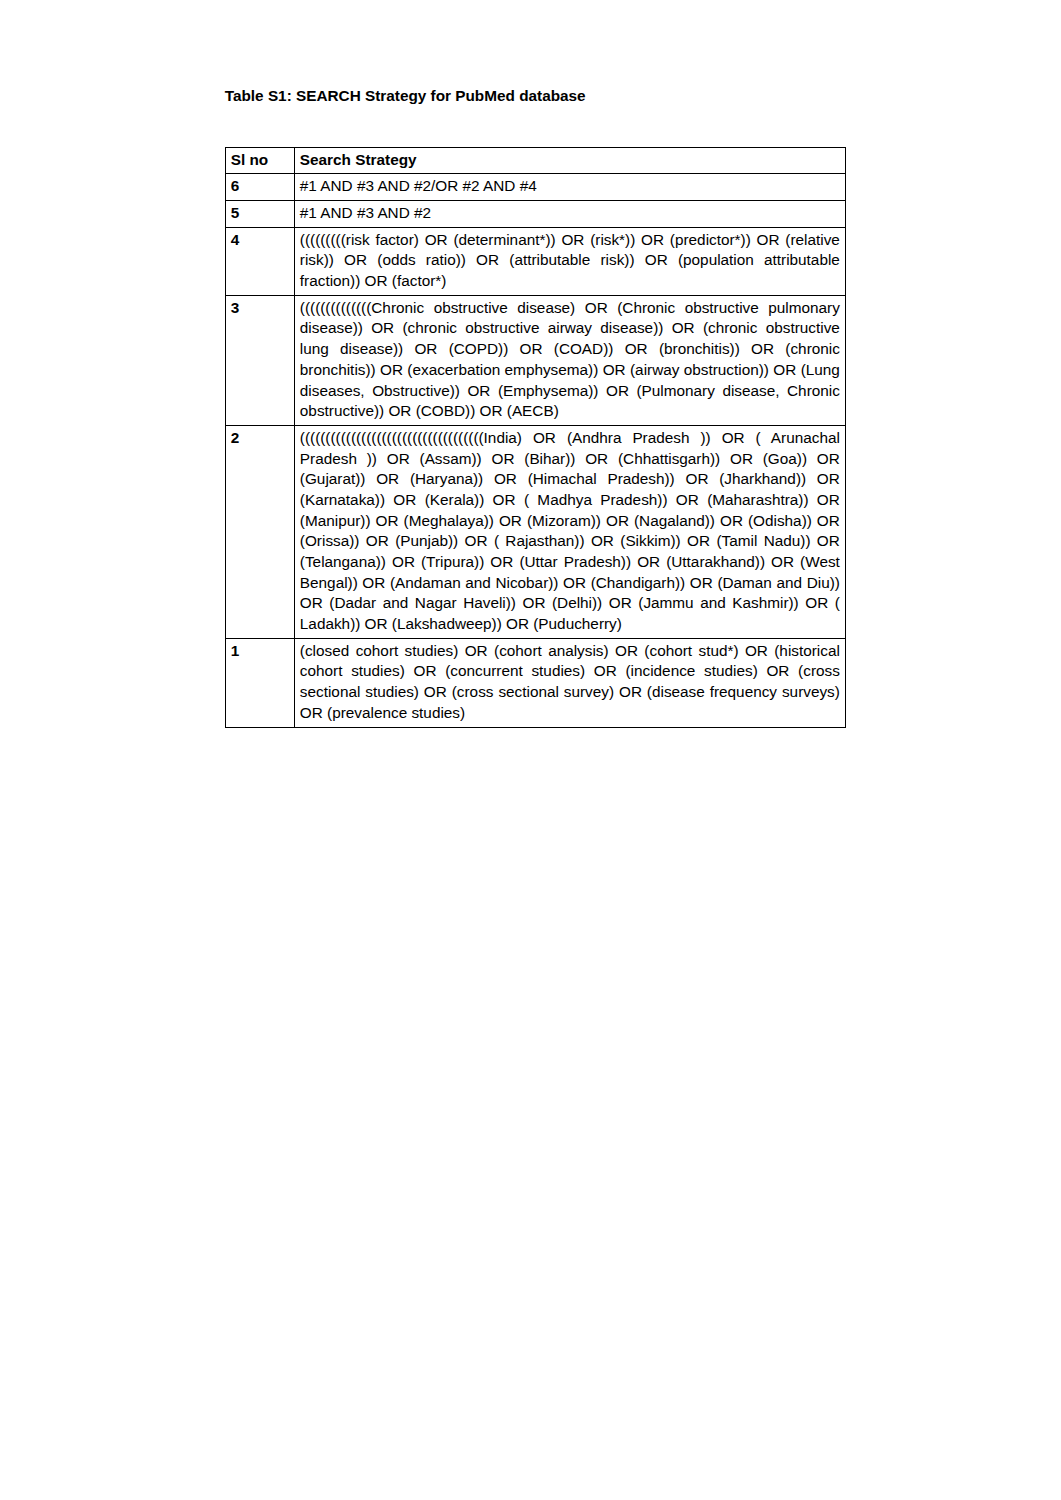Table S1: SEARCH Strategy for PubMed database
| Sl no | Search Strategy |
| --- | --- |
| 6 | #1 AND #3 AND #2/OR #2 AND #4 |
| 5 | #1 AND #3 AND #2 |
| 4 | (((((((((risk factor) OR (determinant*)) OR (risk*)) OR (predictor*)) OR (relative risk)) OR (odds ratio)) OR (attributable risk)) OR (population attributable fraction)) OR (factor*) |
| 3 | ((((((((((((((Chronic obstructive disease) OR (Chronic obstructive pulmonary disease)) OR (chronic obstructive airway disease)) OR (chronic obstructive lung disease)) OR (COPD)) OR (COAD)) OR (bronchitis)) OR (chronic bronchitis)) OR (exacerbation emphysema)) OR (airway obstruction)) OR (Lung diseases, Obstructive)) OR (Emphysema)) OR (Pulmonary disease, Chronic obstructive)) OR (COBD)) OR (AECB) |
| 2 | ((((((((((((((((((((((((((((((((((((India) OR (Andhra Pradesh )) OR ( Arunachal Pradesh )) OR (Assam)) OR (Bihar)) OR (Chhattisgarh)) OR (Goa)) OR (Gujarat)) OR (Haryana)) OR (Himachal Pradesh)) OR (Jharkhand)) OR (Karnataka)) OR (Kerala)) OR ( Madhya Pradesh)) OR (Maharashtra)) OR (Manipur)) OR (Meghalaya)) OR (Mizoram)) OR (Nagaland)) OR (Odisha)) OR (Orissa)) OR (Punjab)) OR ( Rajasthan)) OR (Sikkim)) OR (Tamil Nadu)) OR (Telangana)) OR (Tripura)) OR (Uttar Pradesh)) OR (Uttarakhand)) OR (West Bengal)) OR (Andaman and Nicobar)) OR (Chandigarh)) OR (Daman and Diu)) OR (Dadar and Nagar Haveli)) OR (Delhi)) OR (Jammu and Kashmir)) OR ( Ladakh)) OR (Lakshadweep)) OR (Puducherry) |
| 1 | (closed cohort studies) OR (cohort analysis) OR (cohort stud*) OR (historical cohort studies) OR (concurrent studies) OR (incidence studies) OR (cross sectional studies) OR (cross sectional survey) OR (disease frequency surveys) OR (prevalence studies) |